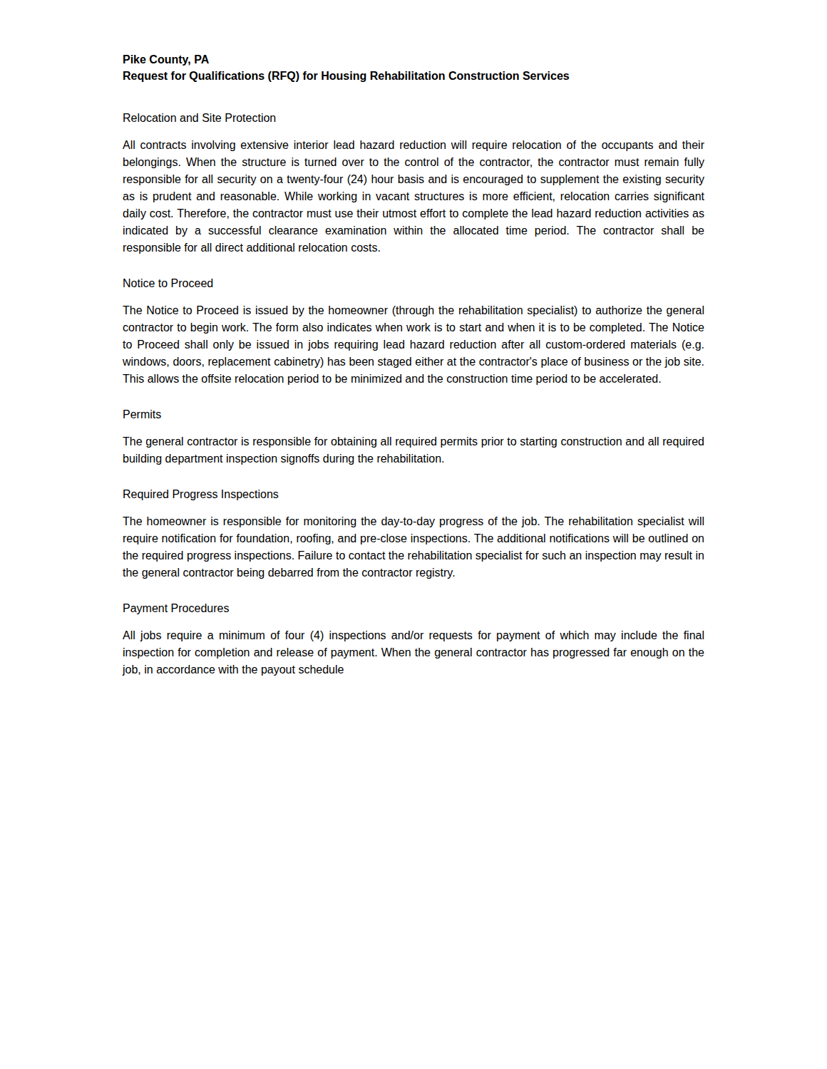Pike County, PA
Request for Qualifications (RFQ) for Housing Rehabilitation Construction Services
Relocation and Site Protection
All contracts involving extensive interior lead hazard reduction will require relocation of the occupants and their belongings. When the structure is turned over to the control of the contractor, the contractor must remain fully responsible for all security on a twenty-four (24) hour basis and is encouraged to supplement the existing security as is prudent and reasonable. While working in vacant structures is more efficient, relocation carries significant daily cost. Therefore, the contractor must use their utmost effort to complete the lead hazard reduction activities as indicated by a successful clearance examination within the allocated time period. The contractor shall be responsible for all direct additional relocation costs.
Notice to Proceed
The Notice to Proceed is issued by the homeowner (through the rehabilitation specialist) to authorize the general contractor to begin work. The form also indicates when work is to start and when it is to be completed. The Notice to Proceed shall only be issued in jobs requiring lead hazard reduction after all custom-ordered materials (e.g. windows, doors, replacement cabinetry) has been staged either at the contractor's place of business or the job site. This allows the offsite relocation period to be minimized and the construction time period to be accelerated.
Permits
The general contractor is responsible for obtaining all required permits prior to starting construction and all required building department inspection signoffs during the rehabilitation.
Required Progress Inspections
The homeowner is responsible for monitoring the day-to-day progress of the job. The rehabilitation specialist will require notification for foundation, roofing, and pre-close inspections. The additional notifications will be outlined on the required progress inspections. Failure to contact the rehabilitation specialist for such an inspection may result in the general contractor being debarred from the contractor registry.
Payment Procedures
All jobs require a minimum of four (4) inspections and/or requests for payment of which may include the final inspection for completion and release of payment. When the general contractor has progressed far enough on the job, in accordance with the payout schedule